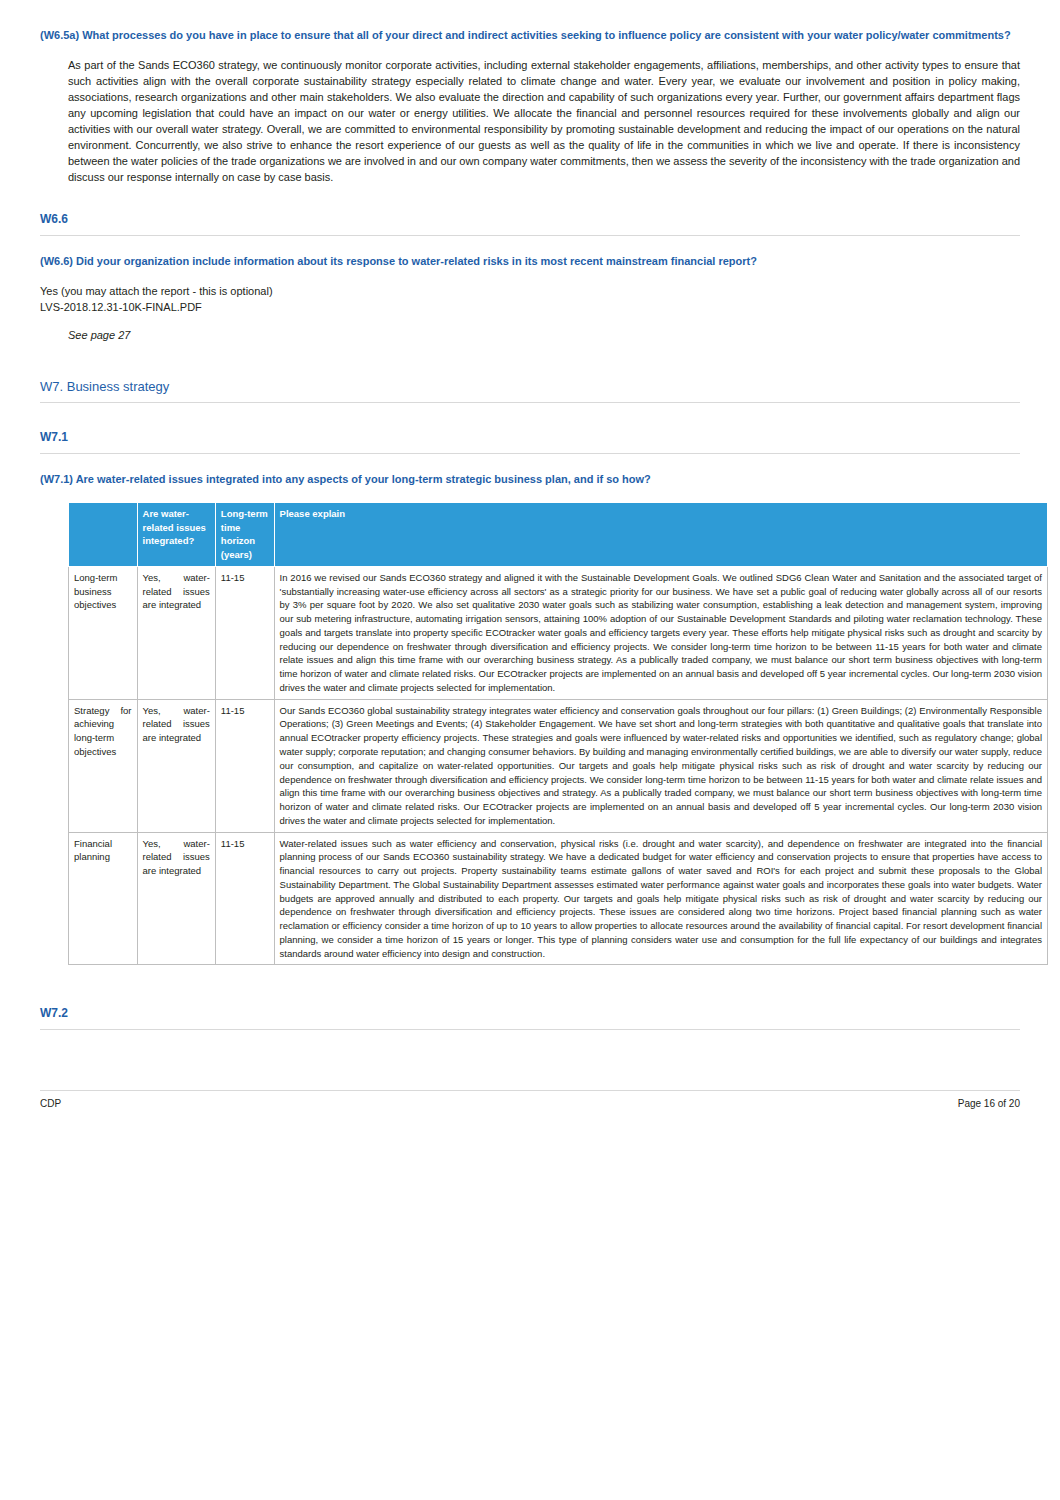(W6.5a) What processes do you have in place to ensure that all of your direct and indirect activities seeking to influence policy are consistent with your water policy/water commitments?
As part of the Sands ECO360 strategy, we continuously monitor corporate activities, including external stakeholder engagements, affiliations, memberships, and other activity types to ensure that such activities align with the overall corporate sustainability strategy especially related to climate change and water. Every year, we evaluate our involvement and position in policy making, associations, research organizations and other main stakeholders. We also evaluate the direction and capability of such organizations every year. Further, our government affairs department flags any upcoming legislation that could have an impact on our water or energy utilities. We allocate the financial and personnel resources required for these involvements globally and align our activities with our overall water strategy. Overall, we are committed to environmental responsibility by promoting sustainable development and reducing the impact of our operations on the natural environment. Concurrently, we also strive to enhance the resort experience of our guests as well as the quality of life in the communities in which we live and operate. If there is inconsistency between the water policies of the trade organizations we are involved in and our own company water commitments, then we assess the severity of the inconsistency with the trade organization and discuss our response internally on case by case basis.
W6.6
(W6.6) Did your organization include information about its response to water-related risks in its most recent mainstream financial report?
Yes (you may attach the report - this is optional)
LVS-2018.12.31-10K-FINAL.PDF
See page 27
W7. Business strategy
W7.1
(W7.1) Are water-related issues integrated into any aspects of your long-term strategic business plan, and if so how?
| | Are water-related issues integrated? | Long-term time horizon (years) | Please explain |
| --- | --- | --- | --- |
| Long-term business objectives | Yes, water-related issues are integrated | 11-15 | In 2016 we revised our Sands ECO360 strategy and aligned it with the Sustainable Development Goals. We outlined SDG6 Clean Water and Sanitation and the associated target of 'substantially increasing water-use efficiency across all sectors' as a strategic priority for our business. We have set a public goal of reducing water globally across all of our resorts by 3% per square foot by 2020. We also set qualitative 2030 water goals such as stabilizing water consumption, establishing a leak detection and management system, improving our sub metering infrastructure, automating irrigation sensors, attaining 100% adoption of our Sustainable Development Standards and piloting water reclamation technology. These goals and targets translate into property specific ECOtracker water goals and efficiency targets every year. These efforts help mitigate physical risks such as drought and scarcity by reducing our dependence on freshwater through diversification and efficiency projects. We consider long-term time horizon to be between 11-15 years for both water and climate relate issues and align this time frame with our overarching business strategy. As a publically traded company, we must balance our short term business objectives with long-term time horizon of water and climate related risks. Our ECOtracker projects are implemented on an annual basis and developed off 5 year incremental cycles. Our long-term 2030 vision drives the water and climate projects selected for implementation. |
| Strategy for achieving long-term objectives | Yes, water-related issues are integrated | 11-15 | Our Sands ECO360 global sustainability strategy integrates water efficiency and conservation goals throughout our four pillars: (1) Green Buildings; (2) Environmentally Responsible Operations; (3) Green Meetings and Events; (4) Stakeholder Engagement. We have set short and long-term strategies with both quantitative and qualitative goals that translate into annual ECOtracker property efficiency projects. These strategies and goals were influenced by water-related risks and opportunities we identified, such as regulatory change; global water supply; corporate reputation; and changing consumer behaviors. By building and managing environmentally certified buildings, we are able to diversify our water supply, reduce our consumption, and capitalize on water-related opportunities. Our targets and goals help mitigate physical risks such as risk of drought and water scarcity by reducing our dependence on freshwater through diversification and efficiency projects. We consider long-term time horizon to be between 11-15 years for both water and climate relate issues and align this time frame with our overarching business objectives and strategy. As a publically traded company, we must balance our short term business objectives with long-term time horizon of water and climate related risks. Our ECOtracker projects are implemented on an annual basis and developed off 5 year incremental cycles. Our long-term 2030 vision drives the water and climate projects selected for implementation. |
| Financial planning | Yes, water-related issues are integrated | 11-15 | Water-related issues such as water efficiency and conservation, physical risks (i.e. drought and water scarcity), and dependence on freshwater are integrated into the financial planning process of our Sands ECO360 sustainability strategy. We have a dedicated budget for water efficiency and conservation projects to ensure that properties have access to financial resources to carry out projects. Property sustainability teams estimate gallons of water saved and ROI's for each project and submit these proposals to the Global Sustainability Department. The Global Sustainability Department assesses estimated water performance against water goals and incorporates these goals into water budgets. Water budgets are approved annually and distributed to each property. Our targets and goals help mitigate physical risks such as risk of drought and water scarcity by reducing our dependence on freshwater through diversification and efficiency projects. These issues are considered along two time horizons. Project based financial planning such as water reclamation or efficiency consider a time horizon of up to 10 years to allow properties to allocate resources around the availability of financial capital. For resort development financial planning, we consider a time horizon of 15 years or longer. This type of planning considers water use and consumption for the full life expectancy of our buildings and integrates standards around water efficiency into design and construction. |
W7.2
CDP Page 16 of 20